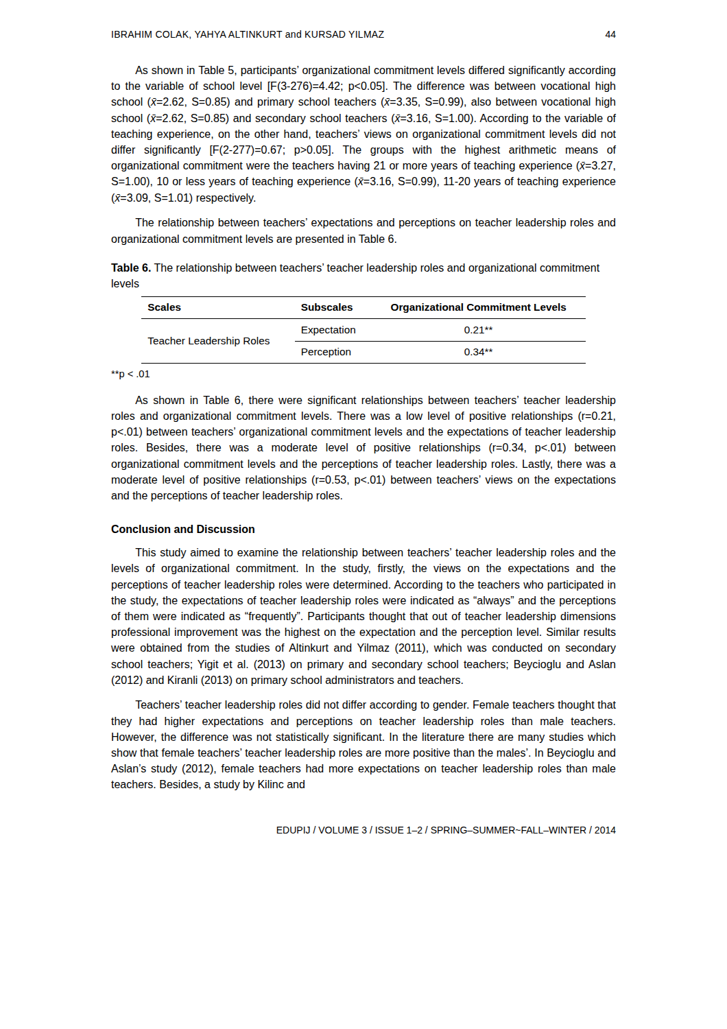IBRAHIM COLAK, YAHYA ALTINKURT and KURSAD YILMAZ 44
As shown in Table 5, participants’ organizational commitment levels differed significantly according to the variable of school level [F(3-276)=4.42; p<0.05]. The difference was between vocational high school (x̄=2.62, S=0.85) and primary school teachers (x̄=3.35, S=0.99), also between vocational high school (x̄=2.62, S=0.85) and secondary school teachers (x̄=3.16, S=1.00). According to the variable of teaching experience, on the other hand, teachers’ views on organizational commitment levels did not differ significantly [F(2-277)=0.67; p>0.05]. The groups with the highest arithmetic means of organizational commitment were the teachers having 21 or more years of teaching experience (x̄=3.27, S=1.00), 10 or less years of teaching experience (x̄=3.16, S=0.99), 11-20 years of teaching experience (x̄=3.09, S=1.01) respectively.
The relationship between teachers’ expectations and perceptions on teacher leadership roles and organizational commitment levels are presented in Table 6.
Table 6. The relationship between teachers’ teacher leadership roles and organizational commitment levels
| Scales | Subscales | Organizational Commitment Levels |
| --- | --- | --- |
| Teacher Leadership Roles | Expectation | 0.21** |
| Perception | 0.34** |
**p < .01
As shown in Table 6, there were significant relationships between teachers’ teacher leadership roles and organizational commitment levels. There was a low level of positive relationships (r=0.21, p<.01) between teachers’ organizational commitment levels and the expectations of teacher leadership roles. Besides, there was a moderate level of positive relationships (r=0.34, p<.01) between organizational commitment levels and the perceptions of teacher leadership roles. Lastly, there was a moderate level of positive relationships (r=0.53, p<.01) between teachers’ views on the expectations and the perceptions of teacher leadership roles.
Conclusion and Discussion
This study aimed to examine the relationship between teachers’ teacher leadership roles and the levels of organizational commitment. In the study, firstly, the views on the expectations and the perceptions of teacher leadership roles were determined. According to the teachers who participated in the study, the expectations of teacher leadership roles were indicated as “always” and the perceptions of them were indicated as “frequently”. Participants thought that out of teacher leadership dimensions professional improvement was the highest on the expectation and the perception level. Similar results were obtained from the studies of Altinkurt and Yilmaz (2011), which was conducted on secondary school teachers; Yigit et al. (2013) on primary and secondary school teachers; Beycioglu and Aslan (2012) and Kiranli (2013) on primary school administrators and teachers.
Teachers’ teacher leadership roles did not differ according to gender. Female teachers thought that they had higher expectations and perceptions on teacher leadership roles than male teachers. However, the difference was not statistically significant. In the literature there are many studies which show that female teachers’ teacher leadership roles are more positive than the males’. In Beycioglu and Aslan’s study (2012), female teachers had more expectations on teacher leadership roles than male teachers. Besides, a study by Kilinc and
EDUPIJ / VOLUME 3 / ISSUE 1–2 / SPRING–SUMMER~FALL–WINTER / 2014